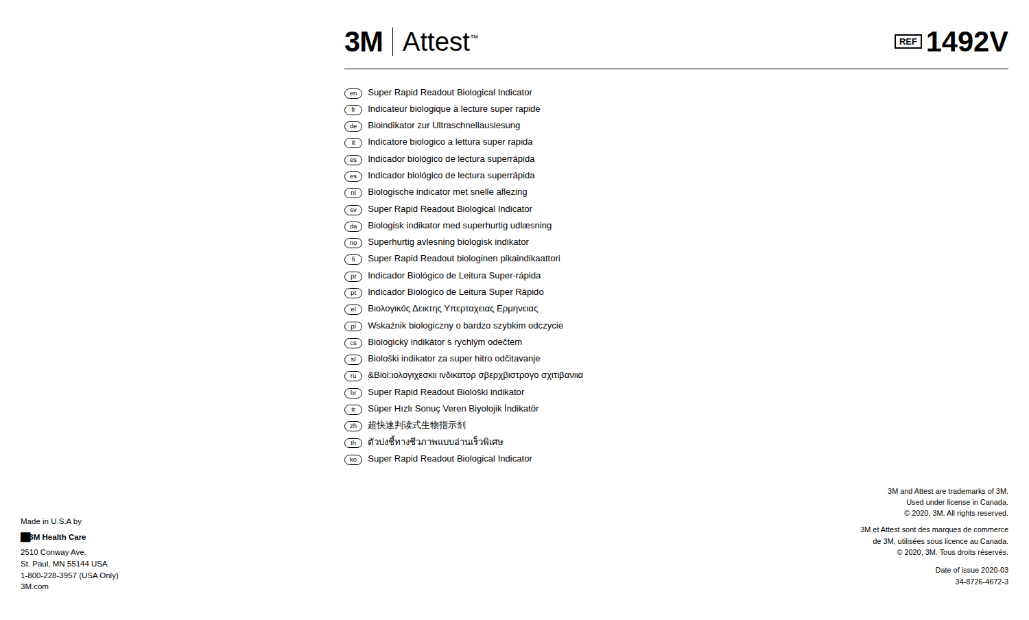Made in U.S.A by
3M Health Care
2510 Conway Ave.
St. Paul, MN 55144 USA
1-800-228-3957 (USA Only)
3M.com
3M Attest™
REF 1492V
en Super Rapid Readout Biological Indicator
fr Indicateur biologique à lecture super rapide
de Bioindikator zur Ultraschnellauslesung
it Indicatore biologico a lettura super rapida
es Indicador biológico de lectura superrápida
es Indicador biológico de lectura superrápida
nl Biologische indicator met snelle aflezing
sv Super Rapid Readout Biological Indicator
da Biologisk indikator med superhurtig udlæsning
no Superhurtig avlesning biologisk indikator
fi Super Rapid Readout biologinen pikaindikaattori
pt Indicador Biológico de Leitura Super-rápida
pt Indicador Biológico de Leitura Super Rápido
el Βιολογικóς Δεικτης Υπερταχειας Ερμηνειας
pl Wskaźnik biologiczny o bardzo szybkim odczycie
cs Biologický indikátor s rychlým odečtem
sl Biološki indikator za super hitro odčitavanje
ru&Biol;ιολογιχεσκιι ινδικατορ σβερχβιστρογο σχιτιβανιια
hr Super Rapid Readout Biološki indikator
tr Süper Hızlı Sonuç Veren Biyolojik İndikatör
zh 超快速判读式生物指示剂
th ตัวบ่งชี้ทางชีวภาพแบบอ่านเร็วพิเศษ
ko Super Rapid Readout Biological Indicator
3M and Attest are trademarks of 3M.
Used under license in Canada.
© 2020, 3M. All rights reserved.
3M et Attest sont des marques de commerce
de 3M, utilisées sous licence au Canada.
© 2020, 3M. Tous droits réservés.
Date of issue 2020-03
34-8726-4672-3